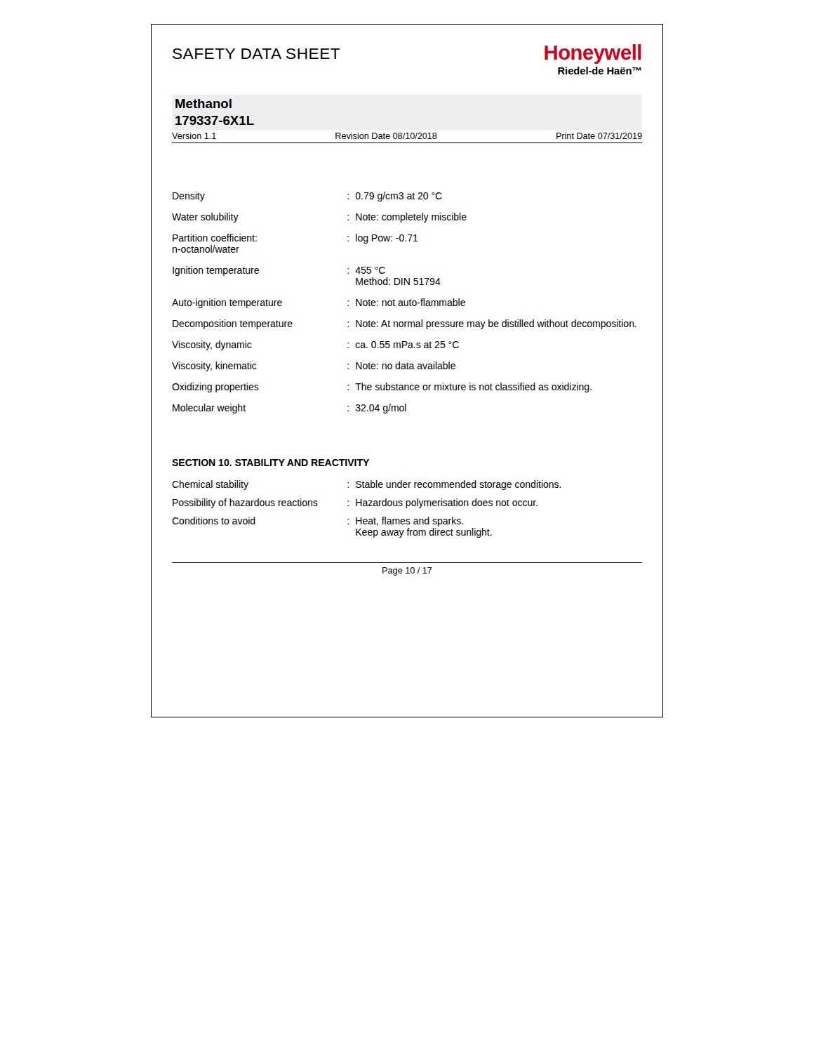SAFETY DATA SHEET
Honeywell
Riedel-de Haën™
Methanol
179337-6X1L
Version 1.1 Revision Date 08/10/2018 Print Date 07/31/2019
| Density | : | 0.79 g/cm3 at 20 °C |
| Water solubility | : | Note: completely miscible |
| Partition coefficient: n-octanol/water | : | log Pow: -0.71 |
| Ignition temperature | : | 455 °C Method: DIN 51794 |
| Auto-ignition temperature | : | Note: not auto-flammable |
| Decomposition temperature | : | Note: At normal pressure may be distilled without decomposition. |
| Viscosity, dynamic | : | ca. 0.55 mPa.s at 25 °C |
| Viscosity, kinematic | : | Note: no data available |
| Oxidizing properties | : | The substance or mixture is not classified as oxidizing. |
| Molecular weight | : | 32.04 g/mol |
SECTION 10. STABILITY AND REACTIVITY
| Chemical stability | : | Stable under recommended storage conditions. |
| Possibility of hazardous reactions | : | Hazardous polymerisation does not occur. |
| Conditions to avoid | : | Heat, flames and sparks. Keep away from direct sunlight. |
Page 10 / 17